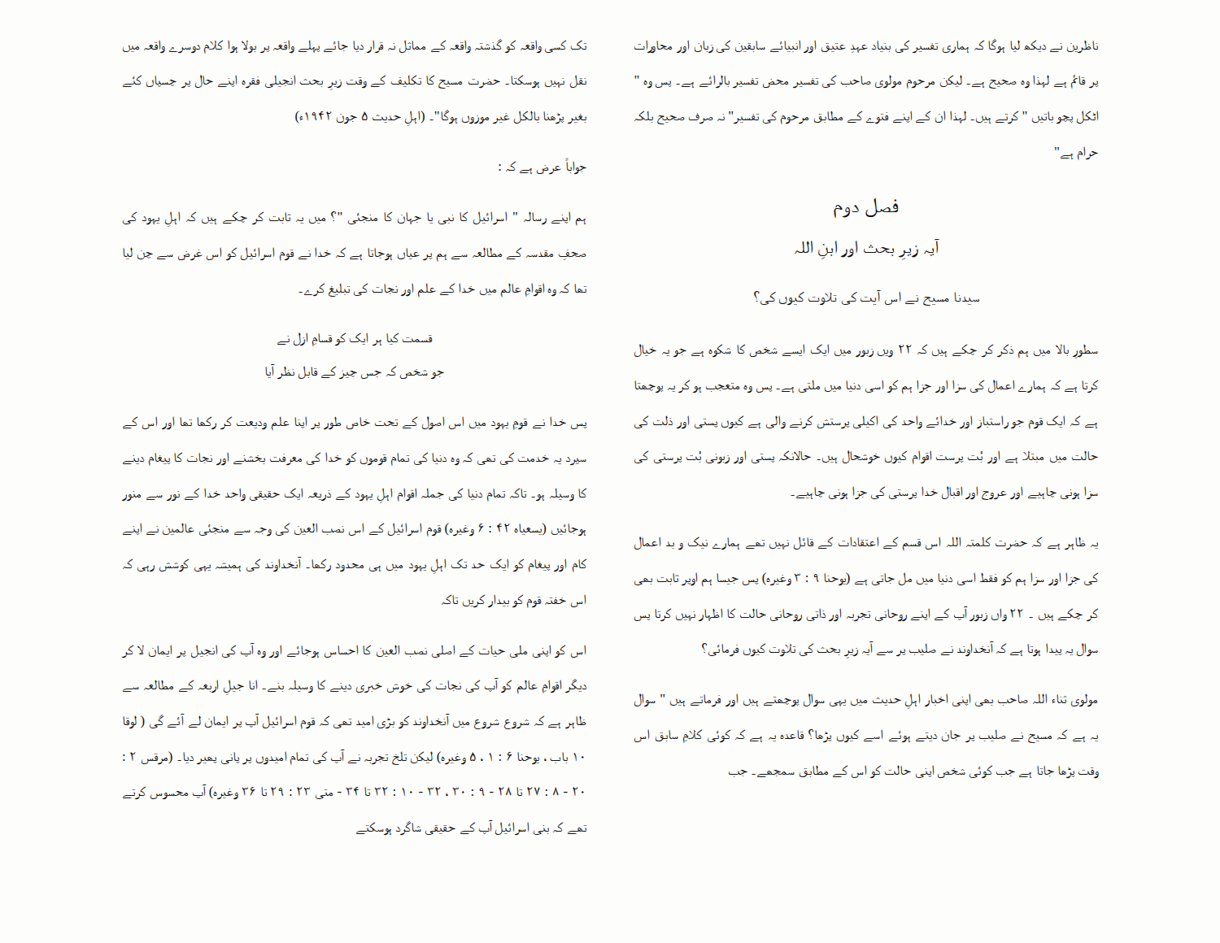ناظرین نے دیکھ لیا ہوگا کہ ہماری تفسیر کی بنیاد عہدِ عتیق اور انبیائے سابقین کی زبان اور محاورات پر قائم ہے لہذا وہ صحیح ہے۔ لیکن مرحوم مولوی صاحب کی تفسیر محض تفسیر بالرائے ہے۔ پس وہ " اٹکل پچو باتیں " کرتے ہیں۔ لہذا ان کے اپنے فتوے کے مطابق مرحوم کی تفسیر" نہ صرف صحیح بلکہ حرام ہے"
فصل دوم
آیہ زیرِ بحث اور ابنِ اللہ
سیدنا مسیح نے اس آیت کی تلاوت کیوں کی؟
سطورِ بالا میں ہم ذکر کر چکے ہیں کہ ۲۲ ویں زبور میں ایک ایسے شخص کا شکوہ ہے جو یہ خیال کرتا ہے کہ ہمارے اعمال کی سزا اور جزا ہم کو اسی دنیا میں ملتی ہے۔ پس وہ متعجب ہو کر یہ پوچھتا ہے کہ ایک قوم جو راستباز اور خدائے واحد کی اکیلی پرستش کرنے والی ہے کیوں پستی اور ذلت کی حالت میں مبتلا ہے اور بُت پرست اقوام کیوں خوشحال ہیں۔ حالانکہ پستی اور زبونی بُت پرستی کی سزا ہونی چاہیے اور عروج اور اقبال خدا پرستی کی جزا ہونی چاہیے۔
یہ ظاہر ہے کہ حضرت کلمتہ اللہ اس قسم کے اعتقادات کے قائل نہیں تھے ہمارے نیک و بد اعمال کی جزا اور سزا ہم کو فقط اسی دنیا میں مل جاتی ہے (یوحنا ۹ : ۳ وغیرہ) پس جیسا ہم اوپر ثابت بھی کر چکے ہیں ۔ ۲۲ واں زبور آپ کے اپنے روحانی تجربہ اور ذاتی روحانی حالت کا اظہار نہیں کرتا پس سوال یہ پیدا ہوتا ہے کہ آنخداوند نے صلیب پر سے آیہ زیرِ بحث کی تلاوت کیوں فرمائی؟
مولوی ثناء اللہ صاحب بھی اپنی اخبار اہلِ حدیث میں یہی سوال پوچھتے ہیں اور فرماتے ہیں " سوال یہ ہے کہ مسیح نے صلیب پر جان دیتے ہوئے اسے کیوں پڑھا؟ قاعدہ یہ ہے کہ کوئی کلامِ سابق اس وقت پڑھا جاتا ہے جب کوئی شخص اپنی حالت کو اس کے مطابق سمجھے۔ جب
تک کسی واقعہ کو گذشتہ واقعہ کے مماثل نہ قرار دیا جائے پہلے واقعہ پر بولا ہوا کلام دوسرے واقعہ میں نقل نہیں ہوسکتا۔ حضرت مسیح کا تکلیف کے وقت زیرِ بحث انجیلی فقرہ اپنے حال پر چسپاں کئے بغیر پڑھنا بالکل غیر موزوں ہوگا"۔ (اہلِ حدیث ۵ جون ۱۹۴۲ء)
جواباً عرض ہے کہ :
ہم اپنے رسالہ " اسرائیل کا نبی یا جہان کا منجئی "؟ میں یہ ثابت کر چکے ہیں کہ اہلِ یہود کی صحفِ مقدسہ کے مطالعہ سے ہم پر عیاں ہوجاتا ہے کہ خدا نے قوم اسرائیل کو اس غرض سے چن لیا تھا کہ وہ اقوامِ عالم میں خدا کے علم اور نجات کی تبلیغ کرے۔
قسمت کیا ہر ایک کو قسامِ ازل نے جو شخص کہ جس چیز کے قابل نظر آیا
پس خدا نے قومِ یہود میں اس اصول کے تحت خاص طور پر اپنا علم ودیعت کر رکھا تھا اور اس کے سپرد یہ خدمت کی تھی کہ وہ دنیا کی تمام قوموں کو خدا کی معرفت بخشنے اور نجات کا پیغام دینے کا وسیلہ ہو۔ تاکہ تمام دنیا کی جملہ اقوام اہلِ یہود کے ذریعہ ایک حقیقی واحد خدا کے نور سے منور ہوجائیں (یسعیاہ ۴۲ : ۶ وغیرہ) قوم اسرائیل کے اس نصب العین کی وجہ سے منجئی عالمین نے اپنے کام اور پیغام کو ایک حد تک اہلِ یہود میں ہی محدود رکھا۔ آنخداوند کی ہمیشہ یہی کوشش رہی کہ اس خفتہ قوم کو بیدار کریں تاکہ
اس کو اپنی ملی حیات کے اصلی نصب العین کا احساس ہوجائے اور وہ آپ کی انجیل پر ایمان لا کر دیگر اقوامِ عالم کو آپ کی نجات کی خوش خبری دینے کا وسیلہ بنے۔ انا جیلِ اربعہ کے مطالعہ سے ظاہر ہے کہ شروع شروع میں آنخداوند کو بڑی امید تھی کہ قوم اسرائیل آپ پر ایمان لے آئے گی ( لوقا ۱۰ باب ، یوحنا ۶ : ۱ ، ۵ وغیرہ) لیکن تلخ تجربہ نے آپ کی تمام امیدوں پر پانی پھیر دیا۔ (مرقس ۲ : ۲۰ - ۸ : ۲۷ تا ۲۸ - ۹ : ۳۰ ، ۳۲ - ۱۰ : ۳۲ تا ۳۴ - متی ۲۳ : ۲۹ تا ۳۶ وغیرہ) آپ محسوس کرتے تھے کہ بنی اسرائیل آپ کے حقیقی شاگرد ہوسکتے